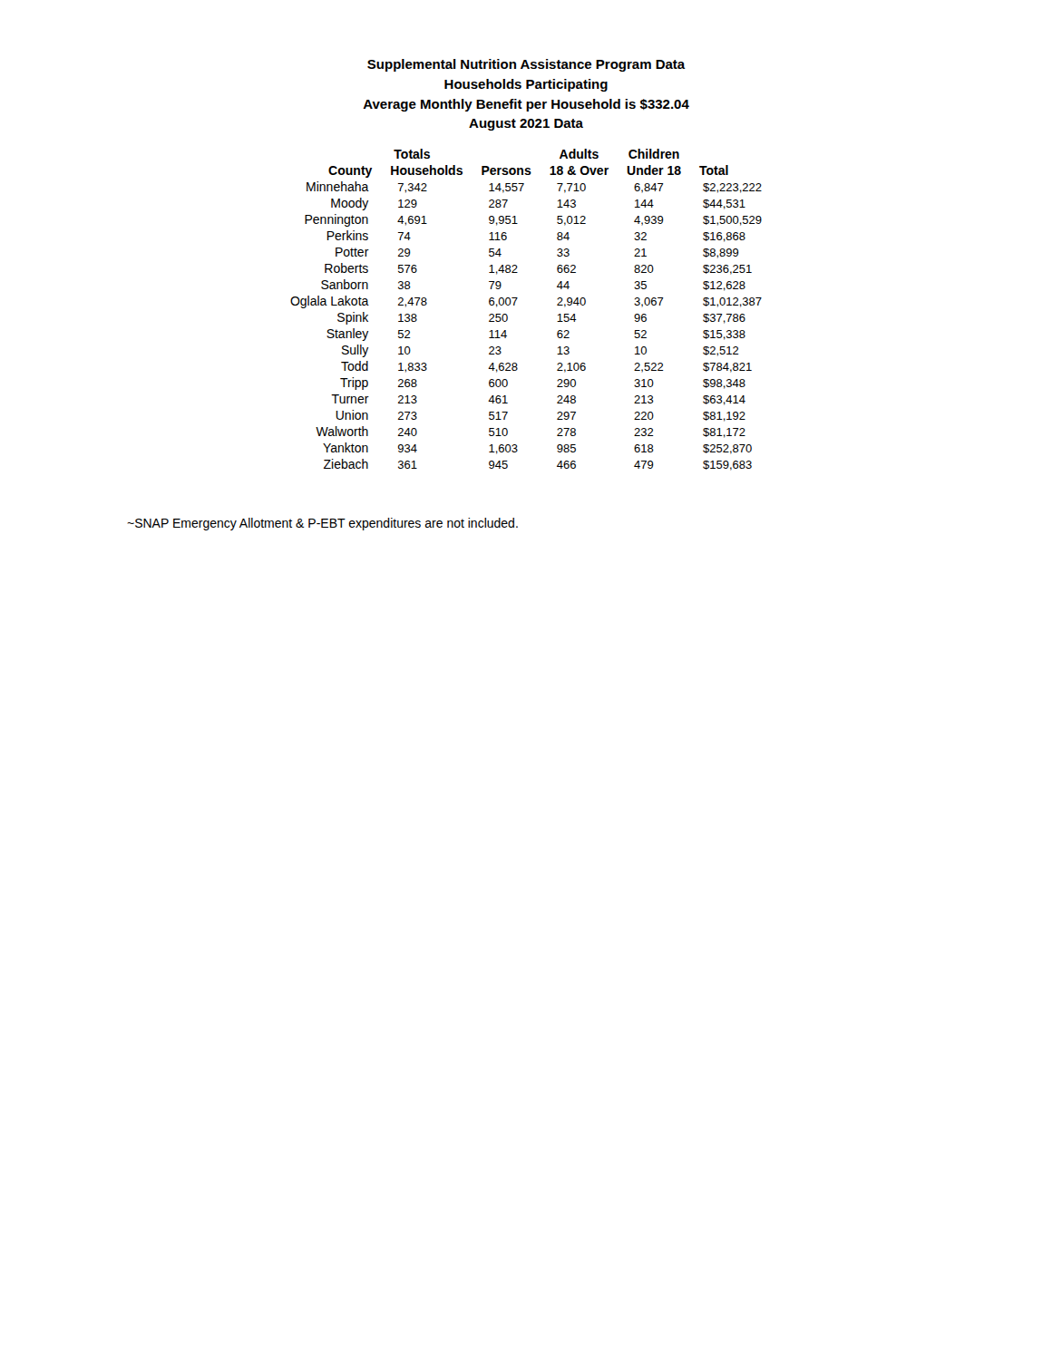Supplemental Nutrition Assistance Program Data
Households Participating
Average Monthly Benefit per Household is $332.04
August 2021 Data
| | Totals | | Adults | Children | |
| --- | --- | --- | --- | --- | --- |
| County | Households | Persons | 18 & Over | Under 18 | Total |
| Minnehaha | 7,342 | 14,557 | 7,710 | 6,847 | $2,223,222 |
| Moody | 129 | 287 | 143 | 144 | $44,531 |
| Pennington | 4,691 | 9,951 | 5,012 | 4,939 | $1,500,529 |
| Perkins | 74 | 116 | 84 | 32 | $16,868 |
| Potter | 29 | 54 | 33 | 21 | $8,899 |
| Roberts | 576 | 1,482 | 662 | 820 | $236,251 |
| Sanborn | 38 | 79 | 44 | 35 | $12,628 |
| Oglala Lakota | 2,478 | 6,007 | 2,940 | 3,067 | $1,012,387 |
| Spink | 138 | 250 | 154 | 96 | $37,786 |
| Stanley | 52 | 114 | 62 | 52 | $15,338 |
| Sully | 10 | 23 | 13 | 10 | $2,512 |
| Todd | 1,833 | 4,628 | 2,106 | 2,522 | $784,821 |
| Tripp | 268 | 600 | 290 | 310 | $98,348 |
| Turner | 213 | 461 | 248 | 213 | $63,414 |
| Union | 273 | 517 | 297 | 220 | $81,192 |
| Walworth | 240 | 510 | 278 | 232 | $81,172 |
| Yankton | 934 | 1,603 | 985 | 618 | $252,870 |
| Ziebach | 361 | 945 | 466 | 479 | $159,683 |
~SNAP Emergency Allotment & P-EBT expenditures are not included.